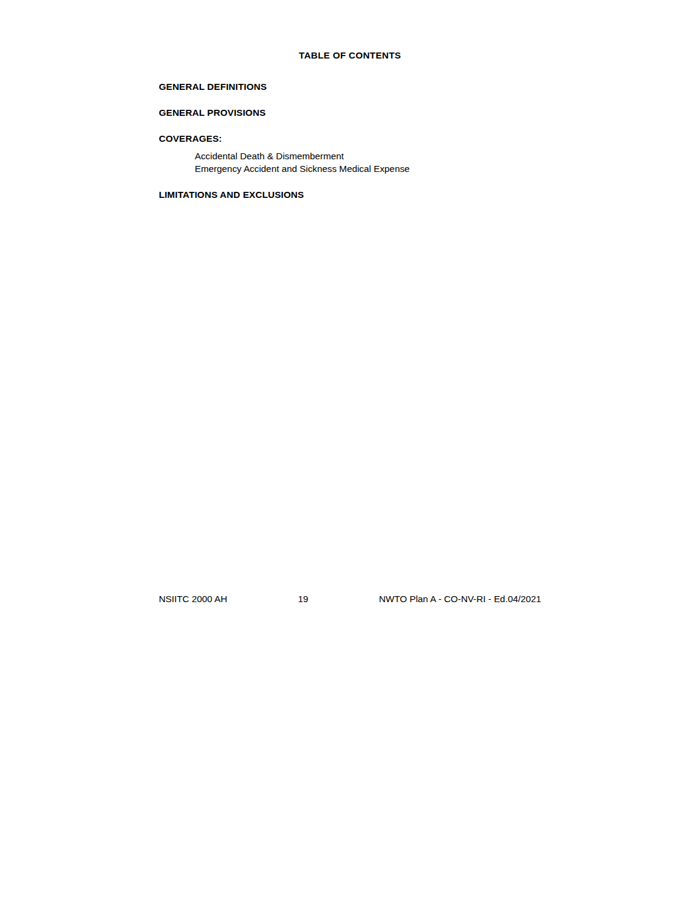TABLE OF CONTENTS
GENERAL DEFINITIONS
GENERAL PROVISIONS
COVERAGES:
Accidental Death & Dismemberment
Emergency Accident and Sickness Medical Expense
LIMITATIONS AND EXCLUSIONS
NSIITC 2000 AH 19 NWTO Plan A - CO-NV-RI - Ed.04/2021